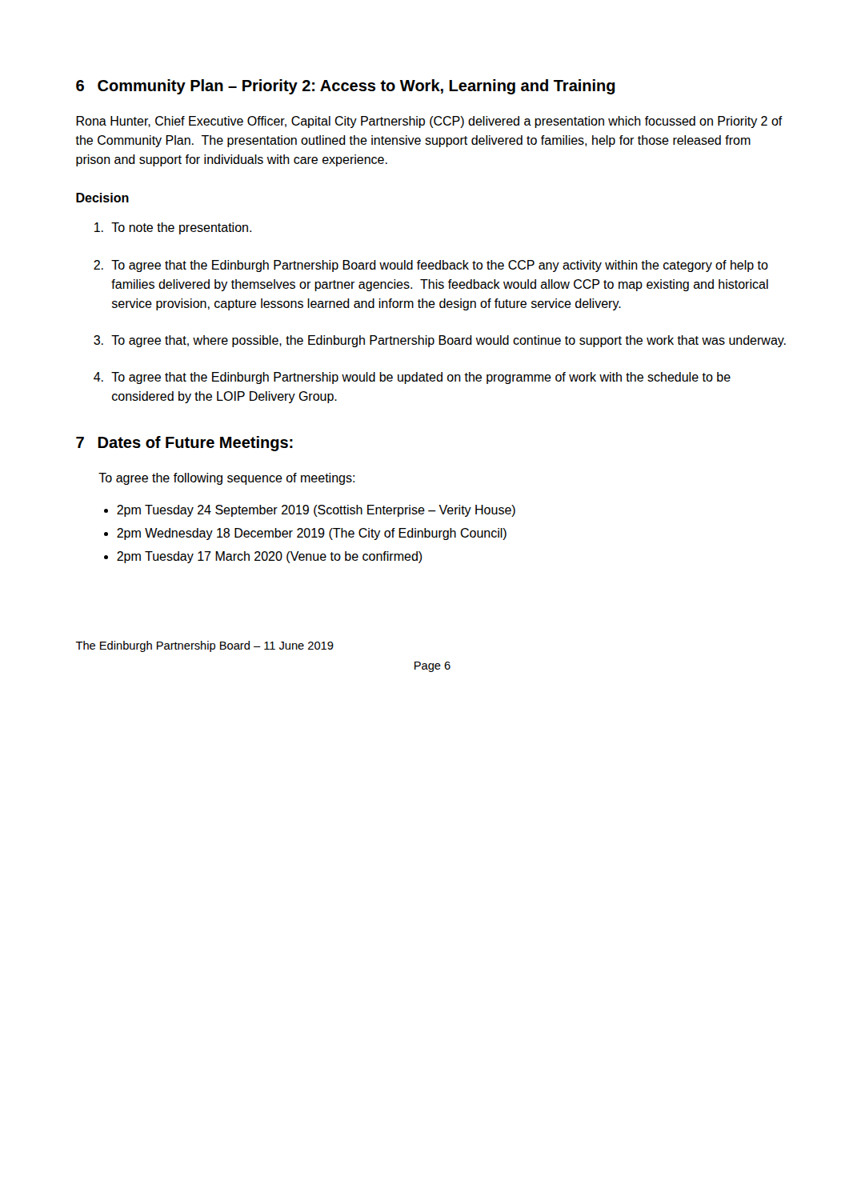6 Community Plan – Priority 2: Access to Work, Learning and Training
Rona Hunter, Chief Executive Officer, Capital City Partnership (CCP) delivered a presentation which focussed on Priority 2 of the Community Plan. The presentation outlined the intensive support delivered to families, help for those released from prison and support for individuals with care experience.
Decision
To note the presentation.
To agree that the Edinburgh Partnership Board would feedback to the CCP any activity within the category of help to families delivered by themselves or partner agencies. This feedback would allow CCP to map existing and historical service provision, capture lessons learned and inform the design of future service delivery.
To agree that, where possible, the Edinburgh Partnership Board would continue to support the work that was underway.
To agree that the Edinburgh Partnership would be updated on the programme of work with the schedule to be considered by the LOIP Delivery Group.
7 Dates of Future Meetings:
To agree the following sequence of meetings:
2pm Tuesday 24 September 2019 (Scottish Enterprise – Verity House)
2pm Wednesday 18 December 2019 (The City of Edinburgh Council)
2pm Tuesday 17 March 2020 (Venue to be confirmed)
The Edinburgh Partnership Board – 11 June 2019
Page 6